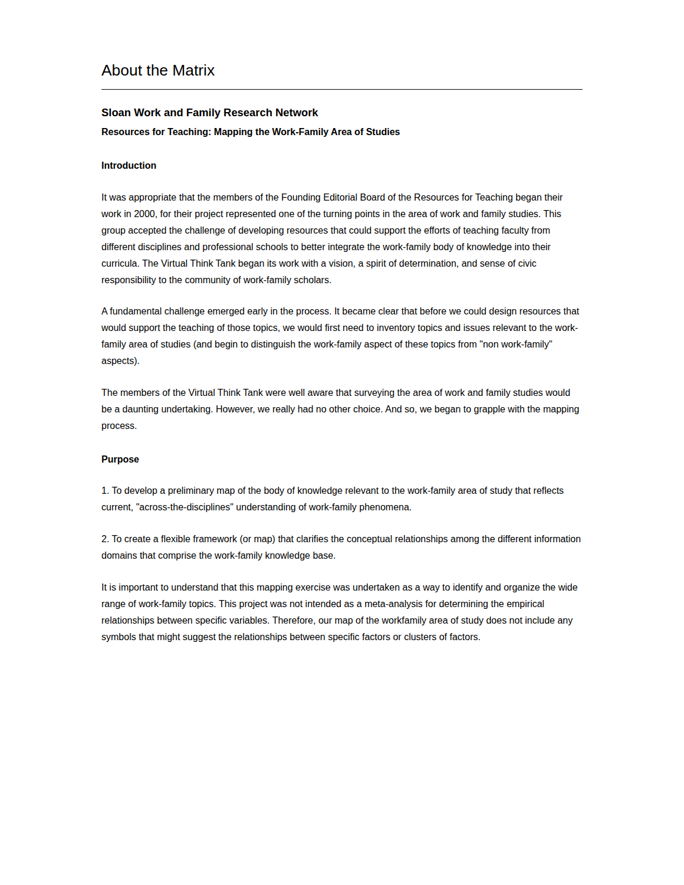About the Matrix
Sloan Work and Family Research Network
Resources for Teaching: Mapping the Work-Family Area of Studies
Introduction
It was appropriate that the members of the Founding Editorial Board of the Resources for Teaching began their work in 2000, for their project represented one of the turning points in the area of work and family studies. This group accepted the challenge of developing resources that could support the efforts of teaching faculty from different disciplines and professional schools to better integrate the work-family body of knowledge into their curricula. The Virtual Think Tank began its work with a vision, a spirit of determination, and sense of civic responsibility to the community of work-family scholars.
A fundamental challenge emerged early in the process. It became clear that before we could design resources that would support the teaching of those topics, we would first need to inventory topics and issues relevant to the work-family area of studies (and begin to distinguish the work-family aspect of these topics from "non work-family" aspects).
The members of the Virtual Think Tank were well aware that surveying the area of work and family studies would be a daunting undertaking. However, we really had no other choice. And so, we began to grapple with the mapping process.
Purpose
1. To develop a preliminary map of the body of knowledge relevant to the work-family area of study that reflects current, "across-the-disciplines" understanding of work-family phenomena.
2. To create a flexible framework (or map) that clarifies the conceptual relationships among the different information domains that comprise the work-family knowledge base.
It is important to understand that this mapping exercise was undertaken as a way to identify and organize the wide range of work-family topics. This project was not intended as a meta-analysis for determining the empirical relationships between specific variables. Therefore, our map of the workfamily area of study does not include any symbols that might suggest the relationships between specific factors or clusters of factors.